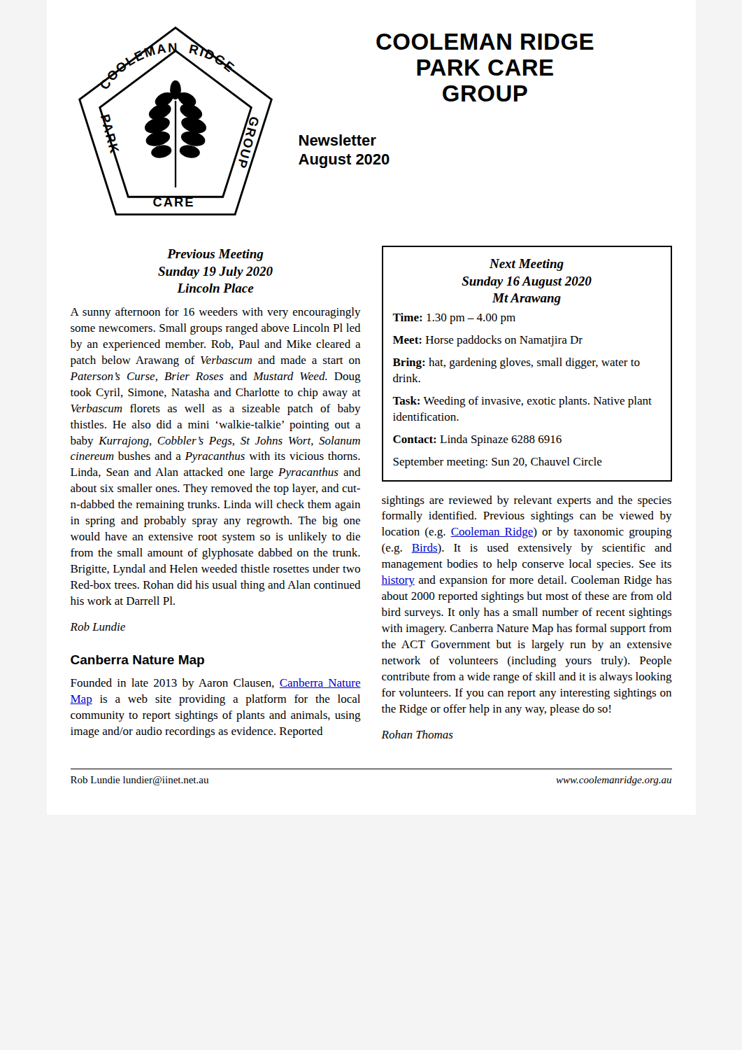COOLEMAN RIDGE PARK GROUP CARE
COOLEMAN RIDGE
PARK CARE
GROUP
Newsletter
August 2020
Previous Meeting
Sunday 19 July 2020
Lincoln Place
A sunny afternoon for 16 weeders with very encouragingly some newcomers. Small groups ranged above Lincoln Pl led by an experienced member. Rob, Paul and Mike cleared a patch below Arawang of Verbascum and made a start on Paterson’s Curse, Brier Roses and Mustard Weed. Doug took Cyril, Simone, Natasha and Charlotte to chip away at Verbascum florets as well as a sizeable patch of baby thistles. He also did a mini ‘walkie-talkie’ pointing out a baby Kurrajong, Cobbler’s Pegs, St Johns Wort, Solanum cinereum bushes and a Pyracanthus with its vicious thorns. Linda, Sean and Alan attacked one large Pyracanthus and about six smaller ones. They removed the top layer, and cut-n-dabbed the remaining trunks. Linda will check them again in spring and probably spray any regrowth. The big one would have an extensive root system so is unlikely to die from the small amount of glyphosate dabbed on the trunk. Brigitte, Lyndal and Helen weeded thistle rosettes under two Red-box trees. Rohan did his usual thing and Alan continued his work at Darrell Pl.
Rob Lundie
Canberra Nature Map
Founded in late 2013 by Aaron Clausen, Canberra Nature Map is a web site providing a platform for the local community to report sightings of plants and animals, using image and/or audio recordings as evidence. Reported
Next Meeting
Sunday 16 August 2020
Mt Arawang
Time: 1.30 pm – 4.00 pm
Meet: Horse paddocks on Namatjira Dr
Bring: hat, gardening gloves, small digger, water to drink.
Task: Weeding of invasive, exotic plants. Native plant identification.
Contact: Linda Spinaze 6288 6916
September meeting: Sun 20, Chauvel Circle
sightings are reviewed by relevant experts and the species formally identified. Previous sightings can be viewed by location (e.g. Cooleman Ridge) or by taxonomic grouping (e.g. Birds). It is used extensively by scientific and management bodies to help conserve local species. See its history and expansion for more detail. Cooleman Ridge has about 2000 reported sightings but most of these are from old bird surveys. It only has a small number of recent sightings with imagery. Canberra Nature Map has formal support from the ACT Government but is largely run by an extensive network of volunteers (including yours truly). People contribute from a wide range of skill and it is always looking for volunteers. If you can report any interesting sightings on the Ridge or offer help in any way, please do so!
Rohan Thomas
Rob Lundie lundier@iinet.net.au www.coolemanridge.org.au